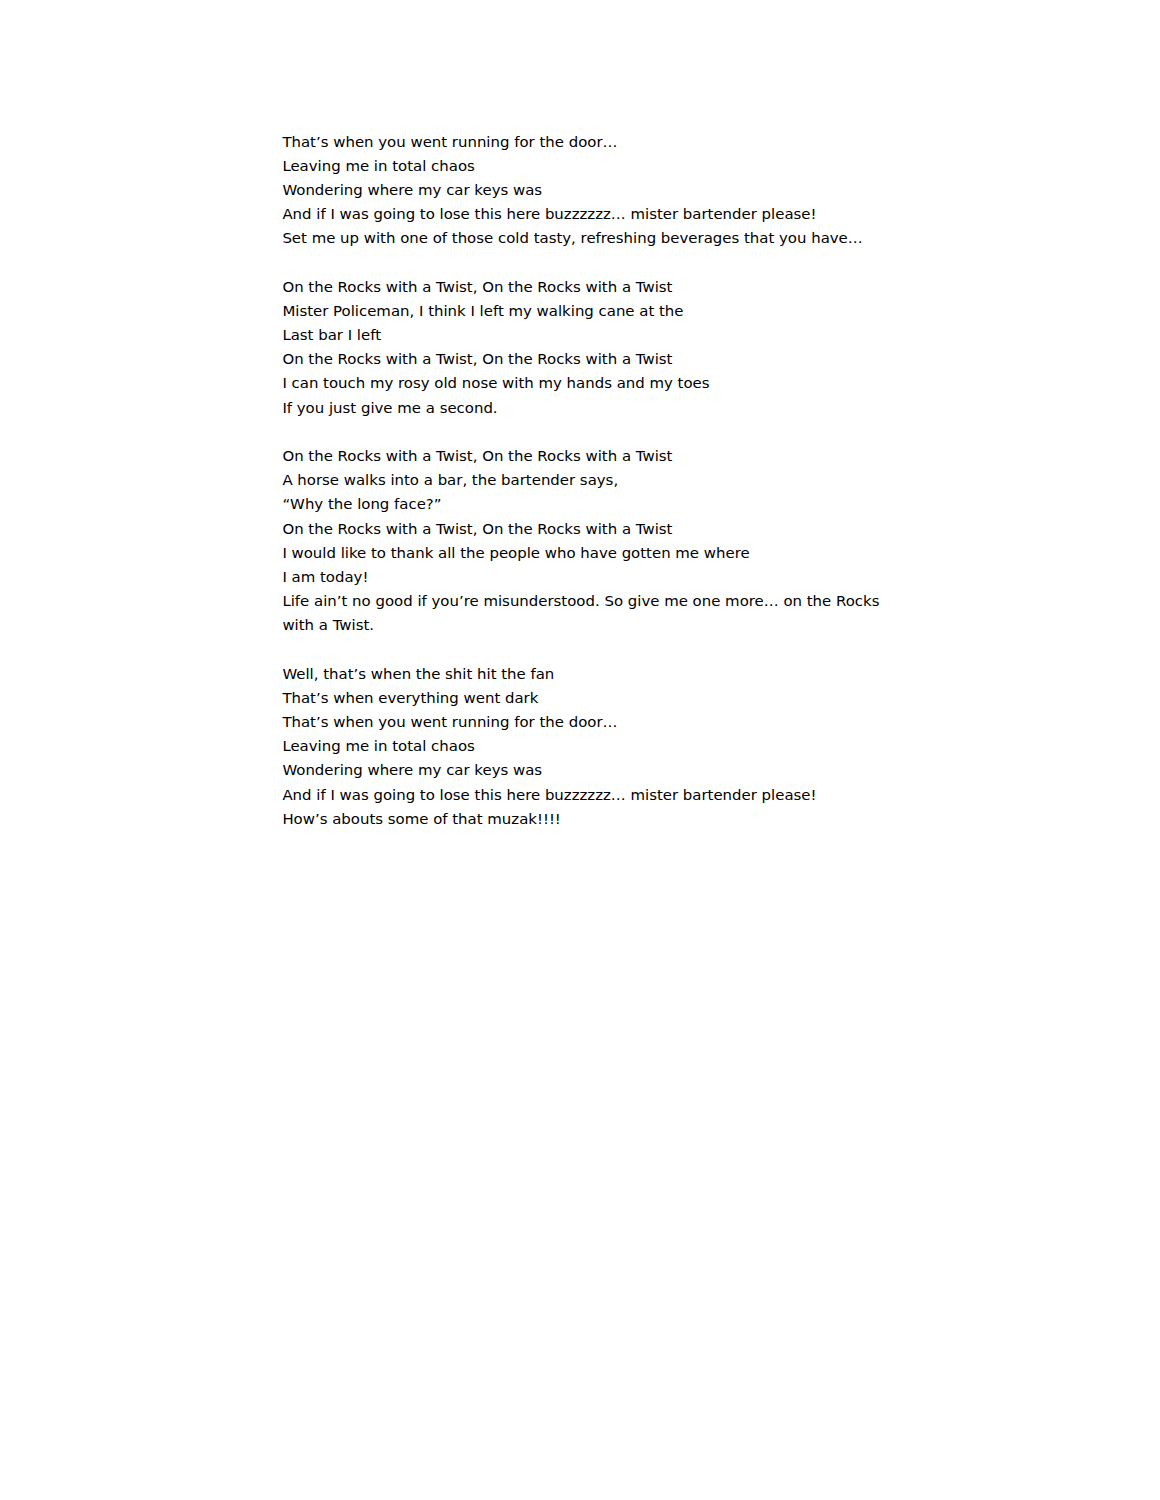That’s when you went running for the door…
Leaving me in total chaos
Wondering where my car keys was
And if I was going to lose this here buzzzzzz… mister bartender please!
Set me up with one of those cold tasty, refreshing beverages that you have…
On the Rocks with a Twist, On the Rocks with a Twist
Mister Policeman, I think I left my walking cane at the
Last bar I left
On the Rocks with a Twist, On the Rocks with a Twist
I can touch my rosy old nose with my hands and my toes
If you just give me a second.
On the Rocks with a Twist, On the Rocks with a Twist
A horse walks into a bar, the bartender says,
“Why the long face?”
On the Rocks with a Twist, On the Rocks with a Twist
I would like to thank all the people who have gotten me where
I am today!
Life ain’t no good if you’re misunderstood. So give me one more… on the Rocks with a Twist.
Well, that’s when the shit hit the fan
That’s when everything went dark
That’s when you went running for the door…
Leaving me in total chaos
Wondering where my car keys was
And if I was going to lose this here buzzzzzz… mister bartender please!
How’s abouts some of that muzak!!!!